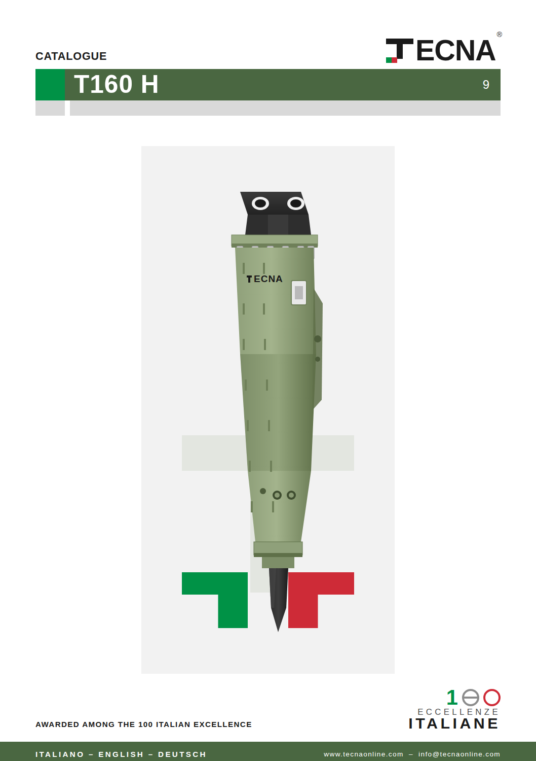CATALOGUE
ECNA®
T160 H
9
ECNA
AWARDED AMONG THE 100 ITALIAN EXCELLENCE
1
ECCELLENZE
ITALIANE
ITALIANO – ENGLISH – DEUTSCH
www.tecnaonline.com – info@tecnaonline.com